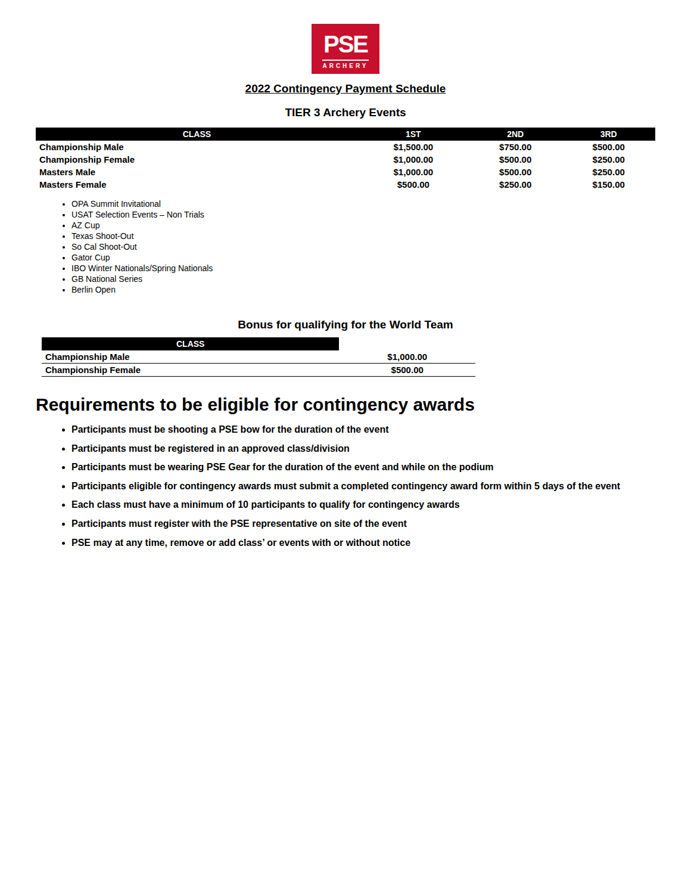PSE ARCHERY
2022 Contingency Payment Schedule
TIER 3 Archery Events
| CLASS | 1ST | 2ND | 3RD |
| --- | --- | --- | --- |
| Championship Male | $1,500.00 | $750.00 | $500.00 |
| Championship Female | $1,000.00 | $500.00 | $250.00 |
| Masters Male | $1,000.00 | $500.00 | $250.00 |
| Masters Female | $500.00 | $250.00 | $150.00 |
OPA Summit Invitational
USAT Selection Events – Non Trials
AZ Cup
Texas Shoot-Out
So Cal Shoot-Out
Gator Cup
IBO Winter Nationals/Spring Nationals
GB National Series
Berlin Open
Bonus for qualifying for the World Team
| CLASS |
| --- |
| Championship Male | $1,000.00 |
| Championship Female | $500.00 |
Requirements to be eligible for contingency awards
Participants must be shooting a PSE bow for the duration of the event
Participants must be registered in an approved class/division
Participants must be wearing PSE Gear for the duration of the event and while on the podium
Participants eligible for contingency awards must submit a completed contingency award form within 5 days of the event
Each class must have a minimum of 10 participants to qualify for contingency awards
Participants must register with the PSE representative on site of the event
PSE may at any time, remove or add class’ or events with or without notice